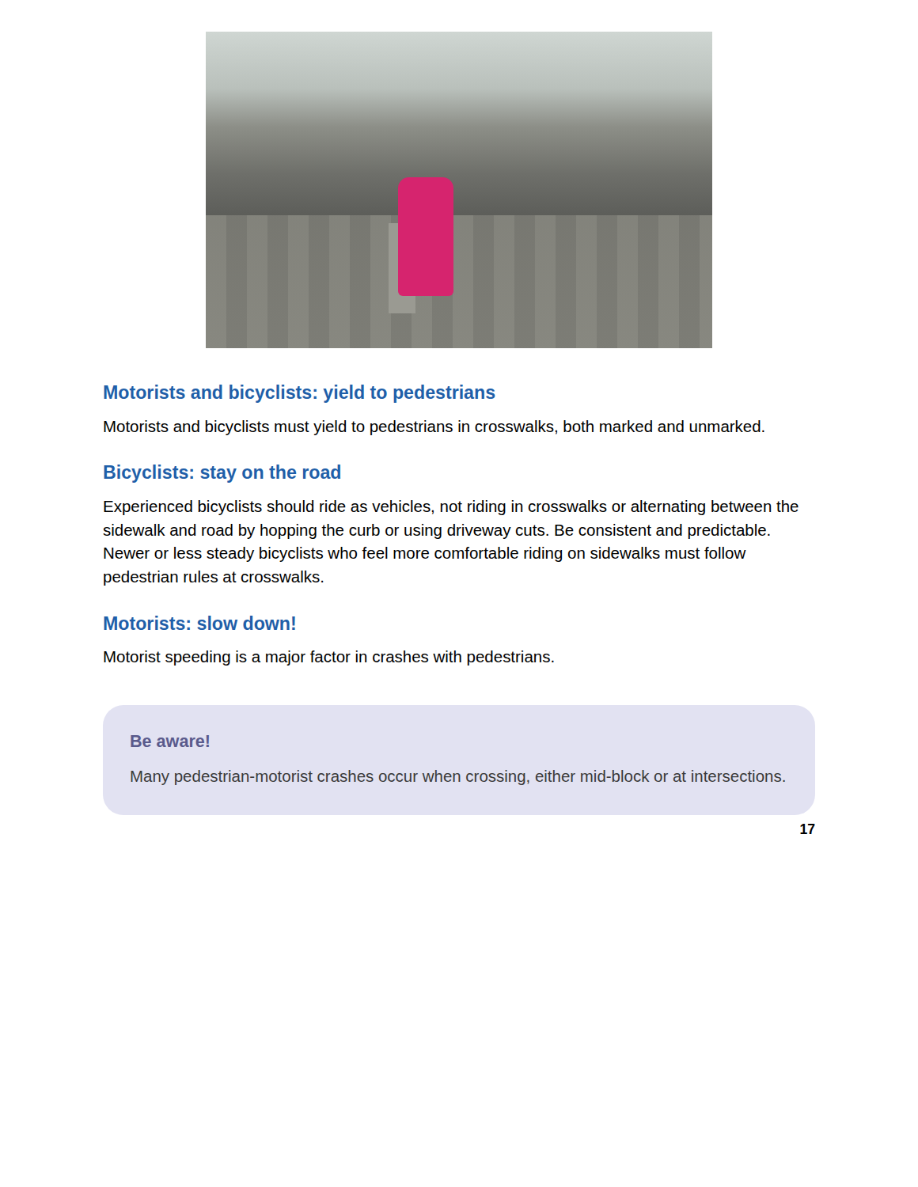Motorists and bicyclists: yield to pedestrians
Motorists and bicyclists must yield to pedestrians in crosswalks, both marked and unmarked.
Bicyclists: stay on the road
Experienced bicyclists should ride as vehicles, not riding in crosswalks or alternating between the sidewalk and road by hopping the curb or using driveway cuts. Be consistent and predictable. Newer or less steady bicyclists who feel more comfortable riding on sidewalks must follow pedestrian rules at crosswalks.
Motorists: slow down!
Motorist speeding is a major factor in crashes with pedestrians.
Be aware!
Many pedestrian-motorist crashes occur when crossing, either mid-block or at intersections.
17